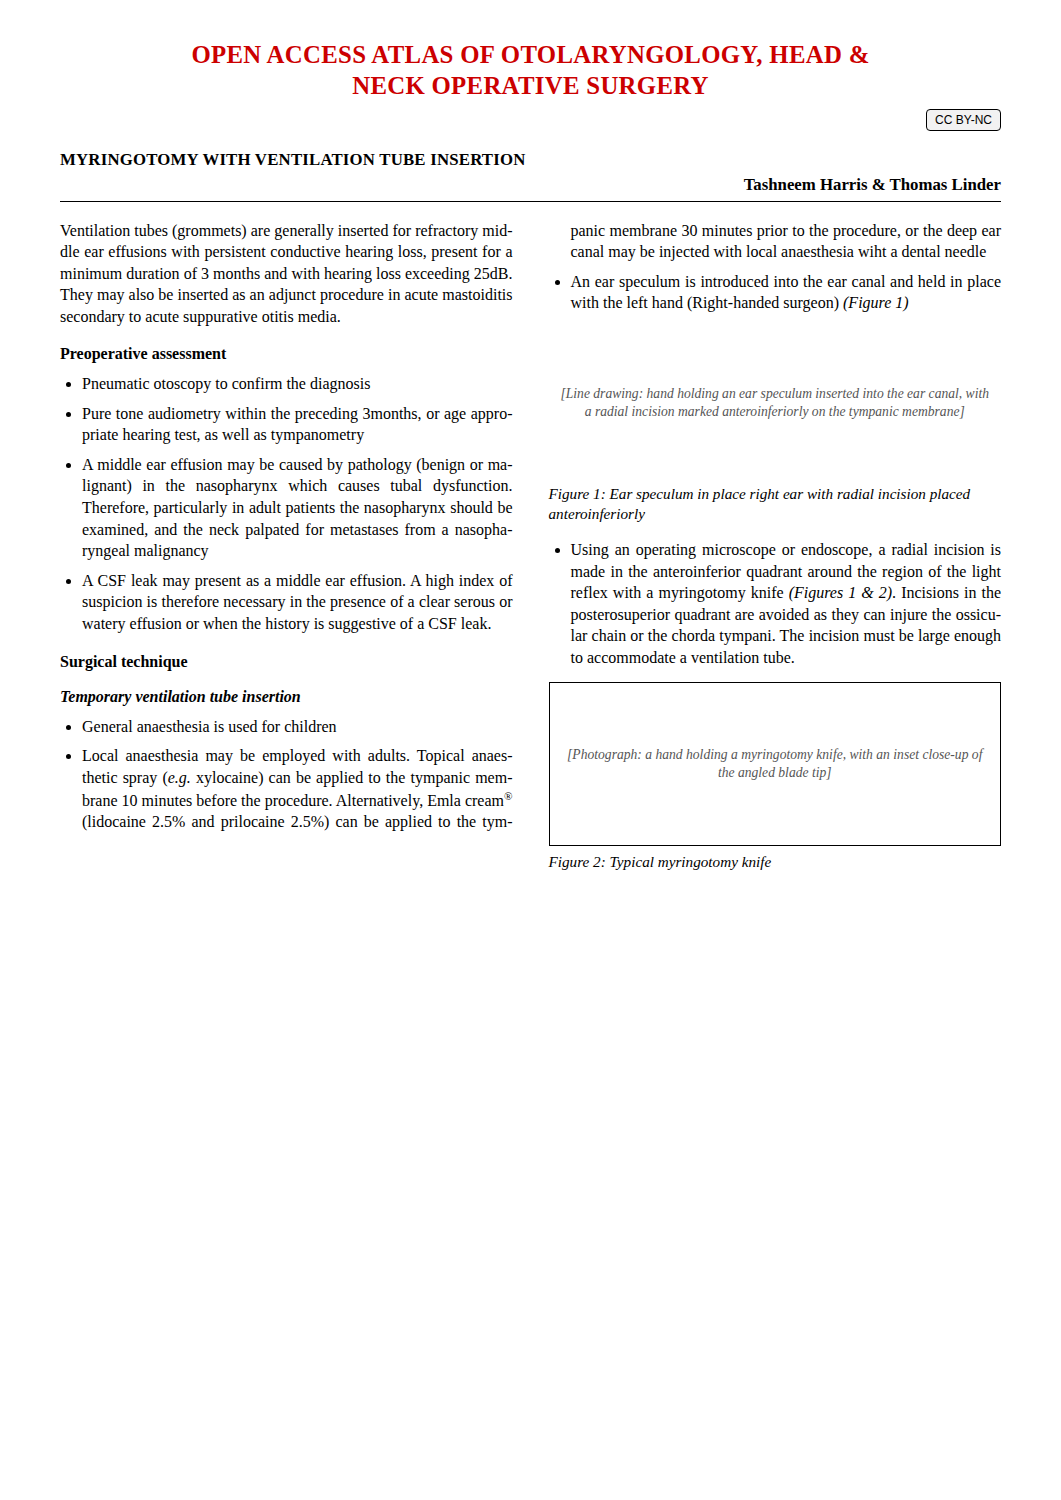OPEN ACCESS ATLAS OF OTOLARYNGOLOGY, HEAD &
NECK OPERATIVE SURGERY
CC BY-NC
Myringotomy with Ventilation Tube Insertion
Tashneem Harris & Thomas Linder
Ventilation tubes (grommets) are generally inserted for refractory middle ear effusions with persistent conductive hearing loss, present for a minimum duration of 3 months and with hearing loss exceeding 25dB. They may also be inserted as an adjunct procedure in acute mastoiditis secondary to acute suppurative otitis media.
Preoperative assessment
Pneumatic otoscopy to confirm the diagnosis
Pure tone audiometry within the preceding 3months, or age appropriate hearing test, as well as tympanometry
A middle ear effusion may be caused by pathology (benign or malignant) in the nasopharynx which causes tubal dysfunction. Therefore, particularly in adult patients the nasopharynx should be examined, and the neck palpated for metastases from a nasopharyngeal malignancy
A CSF leak may present as a middle ear effusion. A high index of suspicion is therefore necessary in the presence of a clear serous or watery effusion or when the history is suggestive of a CSF leak.
Surgical technique
Temporary ventilation tube insertion
General anaesthesia is used for children
Local anaesthesia may be employed with adults. Topical anaesthetic spray (e.g. xylocaine) can be applied to the tympanic membrane 10 minutes before the procedure. Alternatively, Emla cream® (lidocaine 2.5% and prilocaine 2.5%) can be applied to the tympanic membrane 30 minutes prior to the procedure, or the deep ear canal may be injected with local anaesthesia wiht a dental needle
An ear speculum is introduced into the ear canal and held in place with the left hand (Right-handed surgeon) (Figure 1)
[Line drawing: hand holding an ear speculum inserted into the ear canal, with a radial incision marked anteroinferiorly on the tympanic membrane]
Figure 1: Ear speculum in place right ear with radial incision placed anteroinferiorly
Using an operating microscope or endoscope, a radial incision is made in the anteroinferior quadrant around the region of the light reflex with a myringotomy knife (Figures 1 & 2). Incisions in the posterosuperior quadrant are avoided as they can injure the ossicular chain or the chorda tympani. The incision must be large enough to accommodate a ventilation tube.
[Photograph: a hand holding a myringotomy knife, with an inset close-up of the angled blade tip]
Figure 2: Typical myringotomy knife